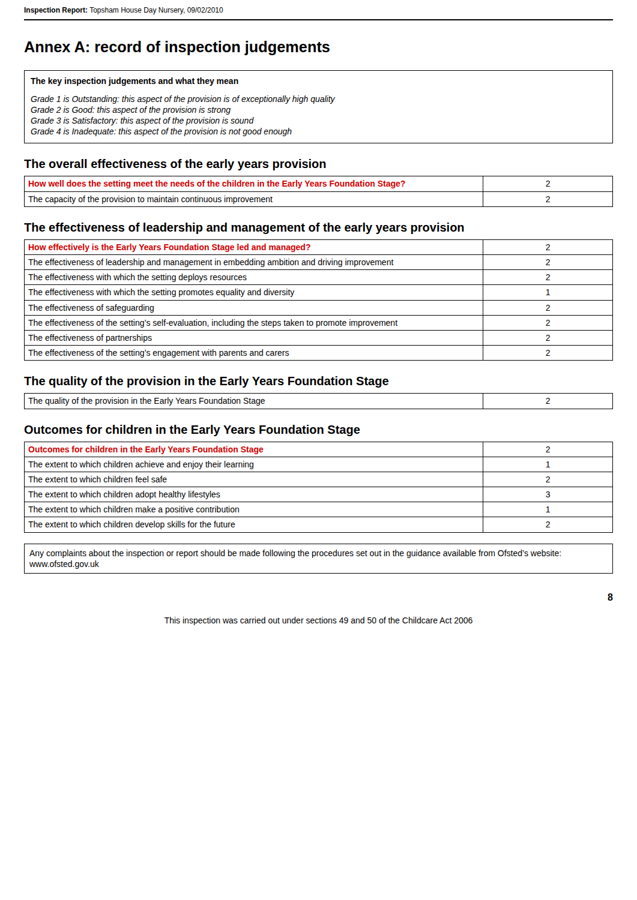Inspection Report: Topsham House Day Nursery, 09/02/2010
Annex A: record of inspection judgements
The key inspection judgements and what they mean
Grade 1 is Outstanding: this aspect of the provision is of exceptionally high quality
Grade 2 is Good: this aspect of the provision is strong
Grade 3 is Satisfactory: this aspect of the provision is sound
Grade 4 is Inadequate: this aspect of the provision is not good enough
The overall effectiveness of the early years provision
| How well does the setting meet the needs of the children in the Early Years Foundation Stage? | 2 |
| The capacity of the provision to maintain continuous improvement | 2 |
The effectiveness of leadership and management of the early years provision
| How effectively is the Early Years Foundation Stage led and managed? | 2 |
| The effectiveness of leadership and management in embedding ambition and driving improvement | 2 |
| The effectiveness with which the setting deploys resources | 2 |
| The effectiveness with which the setting promotes equality and diversity | 1 |
| The effectiveness of safeguarding | 2 |
| The effectiveness of the setting’s self-evaluation, including the steps taken to promote improvement | 2 |
| The effectiveness of partnerships | 2 |
| The effectiveness of the setting’s engagement with parents and carers | 2 |
The quality of the provision in the Early Years Foundation Stage
| The quality of the provision in the Early Years Foundation Stage | 2 |
Outcomes for children in the Early Years Foundation Stage
| Outcomes for children in the Early Years Foundation Stage | 2 |
| The extent to which children achieve and enjoy their learning | 1 |
| The extent to which children feel safe | 2 |
| The extent to which children adopt healthy lifestyles | 3 |
| The extent to which children make a positive contribution | 1 |
| The extent to which children develop skills for the future | 2 |
Any complaints about the inspection or report should be made following the procedures set out in the guidance available from Ofsted’s website: www.ofsted.gov.uk
8
This inspection was carried out under sections 49 and 50 of the Childcare Act 2006